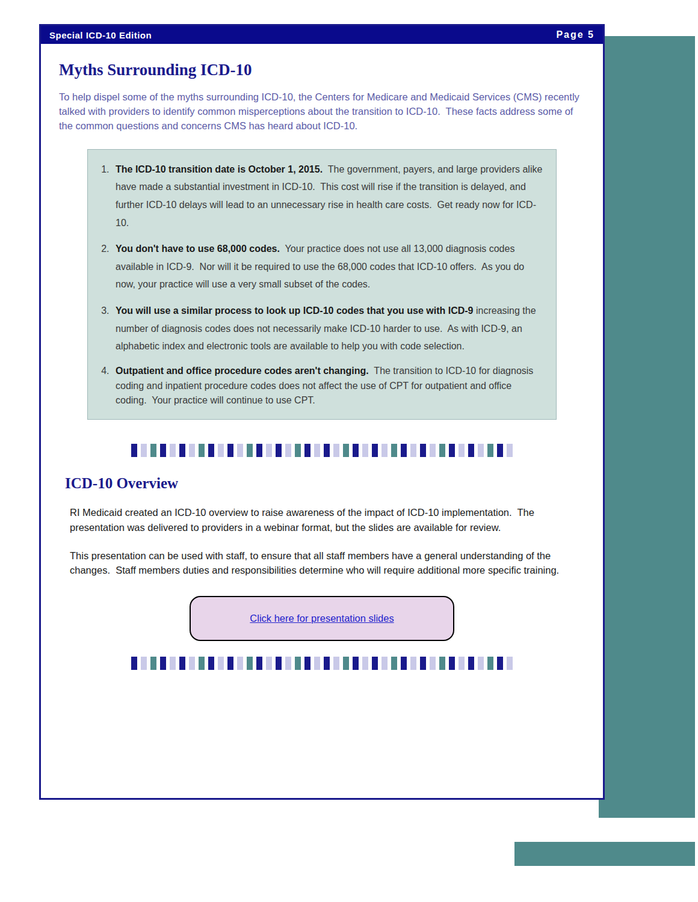Special ICD-10 Edition Page 5
Myths Surrounding ICD-10
To help dispel some of the myths surrounding ICD-10, the Centers for Medicare and Medicaid Services (CMS) recently talked with providers to identify common misperceptions about the transition to ICD-10. These facts address some of the common questions and concerns CMS has heard about ICD-10.
The ICD-10 transition date is October 1, 2015. The government, payers, and large providers alike have made a substantial investment in ICD-10. This cost will rise if the transition is delayed, and further ICD-10 delays will lead to an unnecessary rise in health care costs. Get ready now for ICD-10.
You don't have to use 68,000 codes. Your practice does not use all 13,000 diagnosis codes available in ICD-9. Nor will it be required to use the 68,000 codes that ICD-10 offers. As you do now, your practice will use a very small subset of the codes.
You will use a similar process to look up ICD-10 codes that you use with ICD-9 increasing the number of diagnosis codes does not necessarily make ICD-10 harder to use. As with ICD-9, an alphabetic index and electronic tools are available to help you with code selection.
Outpatient and office procedure codes aren't changing. The transition to ICD-10 for diagnosis coding and inpatient procedure codes does not affect the use of CPT for outpatient and office coding. Your practice will continue to use CPT.
ICD-10 Overview
RI Medicaid created an ICD-10 overview to raise awareness of the impact of ICD-10 implementation. The presentation was delivered to providers in a webinar format, but the slides are available for review.
This presentation can be used with staff, to ensure that all staff members have a general understanding of the changes. Staff members duties and responsibilities determine who will require additional more specific training.
Click here for presentation slides